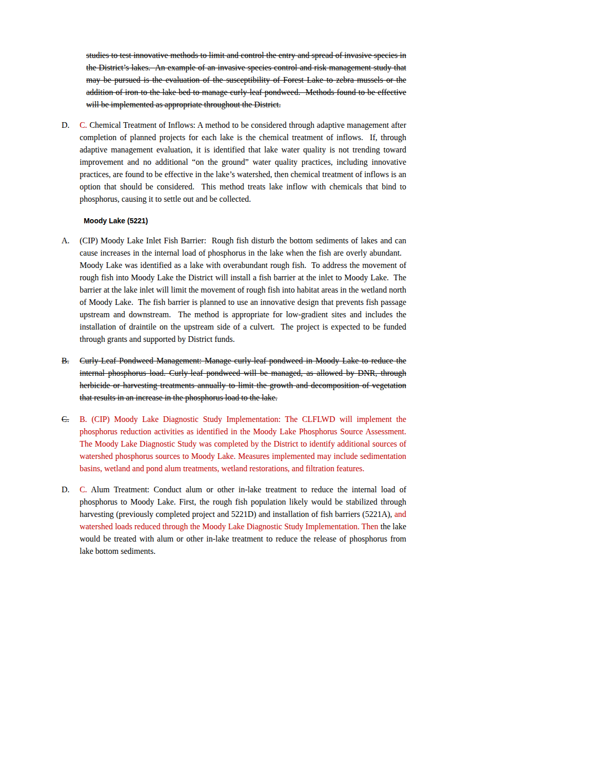studies to test innovative methods to limit and control the entry and spread of invasive species in the District’s lakes. An example of an invasive species control and risk management study that may be pursued is the evaluation of the susceptibility of Forest Lake to zebra mussels or the addition of iron to the lake bed to manage curly-leaf pondweed. Methods found to be effective will be implemented as appropriate throughout the District.
D. C. Chemical Treatment of Inflows: A method to be considered through adaptive management after completion of planned projects for each lake is the chemical treatment of inflows. If, through adaptive management evaluation, it is identified that lake water quality is not trending toward improvement and no additional “on the ground” water quality practices, including innovative practices, are found to be effective in the lake’s watershed, then chemical treatment of inflows is an option that should be considered. This method treats lake inflow with chemicals that bind to phosphorus, causing it to settle out and be collected.
Moody Lake (5221)
A. (CIP) Moody Lake Inlet Fish Barrier: Rough fish disturb the bottom sediments of lakes and can cause increases in the internal load of phosphorus in the lake when the fish are overly abundant. Moody Lake was identified as a lake with overabundant rough fish. To address the movement of rough fish into Moody Lake the District will install a fish barrier at the inlet to Moody Lake. The barrier at the lake inlet will limit the movement of rough fish into habitat areas in the wetland north of Moody Lake. The fish barrier is planned to use an innovative design that prevents fish passage upstream and downstream. The method is appropriate for low-gradient sites and includes the installation of draintile on the upstream side of a culvert. The project is expected to be funded through grants and supported by District funds.
B. Curly-Leaf Pondweed Management: Manage curly-leaf pondweed in Moody Lake to reduce the internal phosphorus load. Curly-leaf pondweed will be managed, as allowed by DNR, through herbicide or harvesting treatments annually to limit the growth and decomposition of vegetation that results in an increase in the phosphorus load to the lake.
C. B. (CIP) Moody Lake Diagnostic Study Implementation: The CLFLWD will implement the phosphorus reduction activities as identified in the Moody Lake Phosphorus Source Assessment. The Moody Lake Diagnostic Study was completed by the District to identify additional sources of watershed phosphorus sources to Moody Lake. Measures implemented may include sedimentation basins, wetland and pond alum treatments, wetland restorations, and filtration features.
D. C. Alum Treatment: Conduct alum or other in-lake treatment to reduce the internal load of phosphorus to Moody Lake. First, the rough fish population likely would be stabilized through harvesting (previously completed project and 5221D) and installation of fish barriers (5221A), and watershed loads reduced through the Moody Lake Diagnostic Study Implementation. Then the lake would be treated with alum or other in-lake treatment to reduce the release of phosphorus from lake bottom sediments.